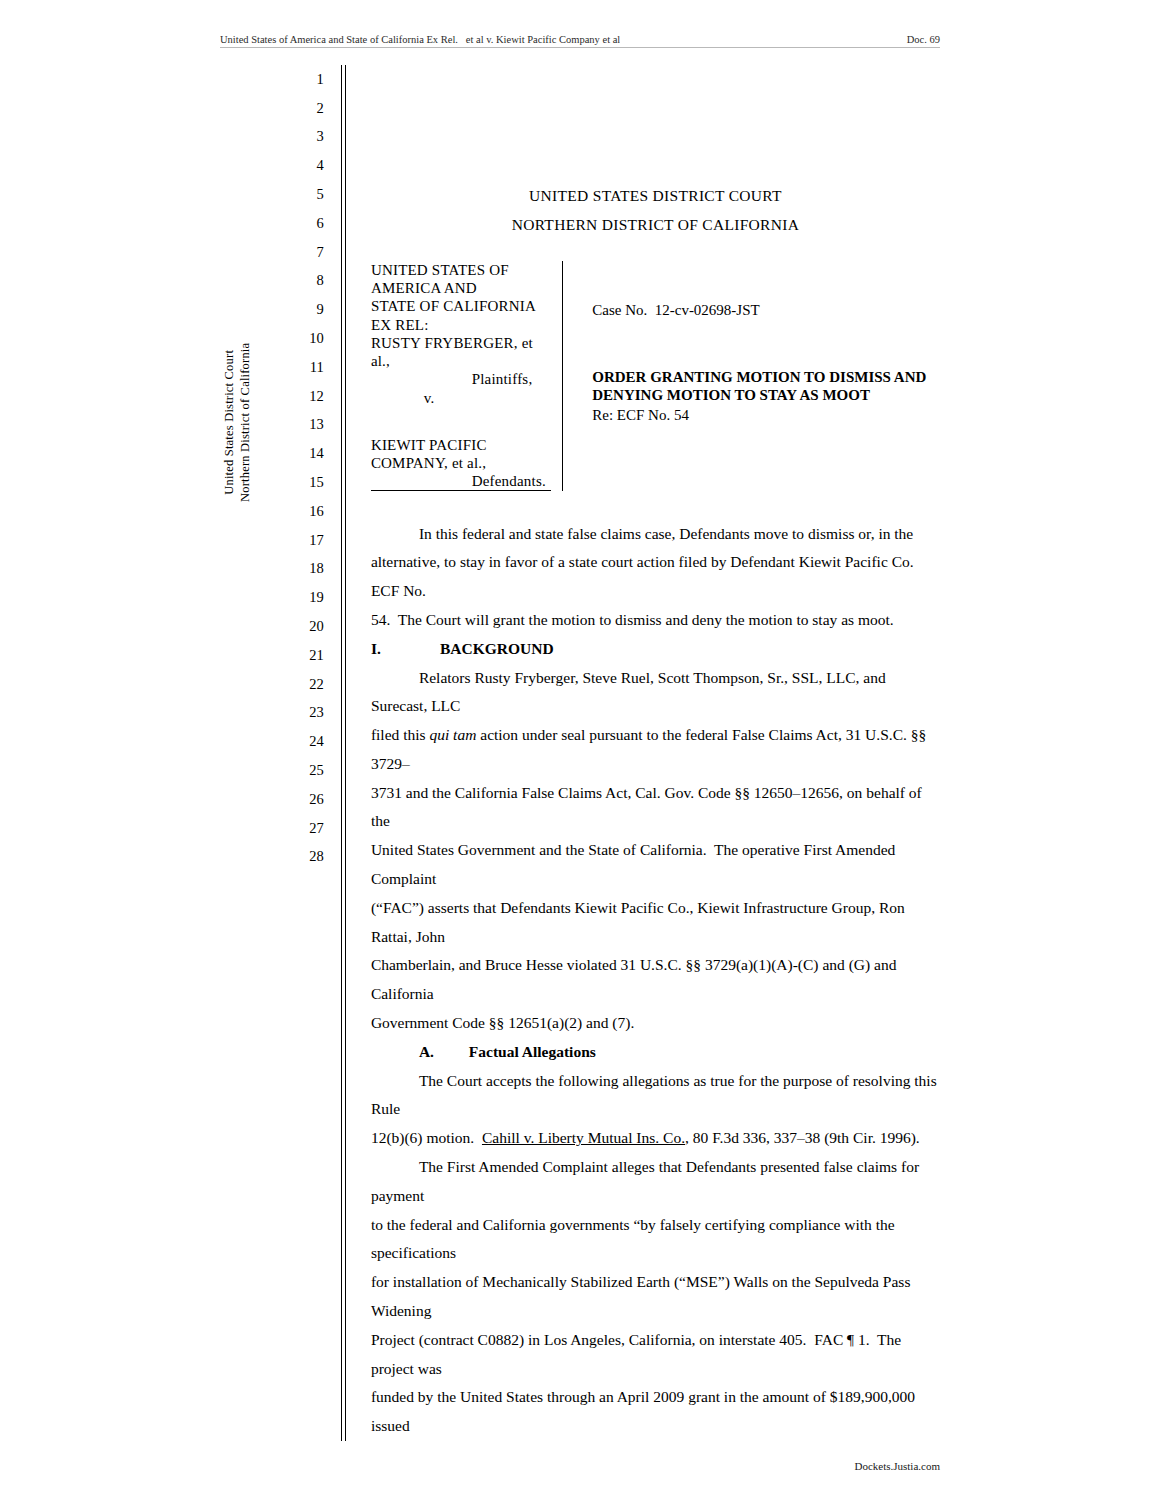United States of America and State of California Ex Rel. et al v. Kiewit Pacific Company et al
Doc. 69
United States District Court Northern District of California
1
2
3
4
5
6
7
8
9
10
11
12
13
14
15
16
17
18
19
20
21
22
23
24
25
26
27
28
UNITED STATES DISTRICT COURT
NORTHERN DISTRICT OF CALIFORNIA
UNITED STATES OF AMERICA AND
STATE OF CALIFORNIA EX REL:
RUSTY FRYBERGER, et al.,
Plaintiffs,
v.
KIEWIT PACIFIC COMPANY, et al.,
Defendants.
Case No. 12-cv-02698-JST
Order Granting Motion to Dismiss and Denying Motion to Stay as Moot
Re: ECF No. 54
In this federal and state false claims case, Defendants move to dismiss or, in the
alternative, to stay in favor of a state court action filed by Defendant Kiewit Pacific Co. ECF No.
54. The Court will grant the motion to dismiss and deny the motion to stay as moot.
I. BACKGROUND
Relators Rusty Fryberger, Steve Ruel, Scott Thompson, Sr., SSL, LLC, and Surecast, LLC
filed this qui tam action under seal pursuant to the federal False Claims Act, 31 U.S.C. §§ 3729–
3731 and the California False Claims Act, Cal. Gov. Code §§ 12650–12656, on behalf of the
United States Government and the State of California. The operative First Amended Complaint
(“FAC”) asserts that Defendants Kiewit Pacific Co., Kiewit Infrastructure Group, Ron Rattai, John
Chamberlain, and Bruce Hesse violated 31 U.S.C. §§ 3729(a)(1)(A)-(C) and (G) and California
Government Code §§ 12651(a)(2) and (7).
A. Factual Allegations
The Court accepts the following allegations as true for the purpose of resolving this Rule
12(b)(6) motion. Cahill v. Liberty Mutual Ins. Co., 80 F.3d 336, 337–38 (9th Cir. 1996).
The First Amended Complaint alleges that Defendants presented false claims for payment
to the federal and California governments “by falsely certifying compliance with the specifications
for installation of Mechanically Stabilized Earth (“MSE”) Walls on the Sepulveda Pass Widening
Project (contract C0882) in Los Angeles, California, on interstate 405. FAC ¶ 1. The project was
funded by the United States through an April 2009 grant in the amount of $189,900,000 issued
Dockets.Justia.com